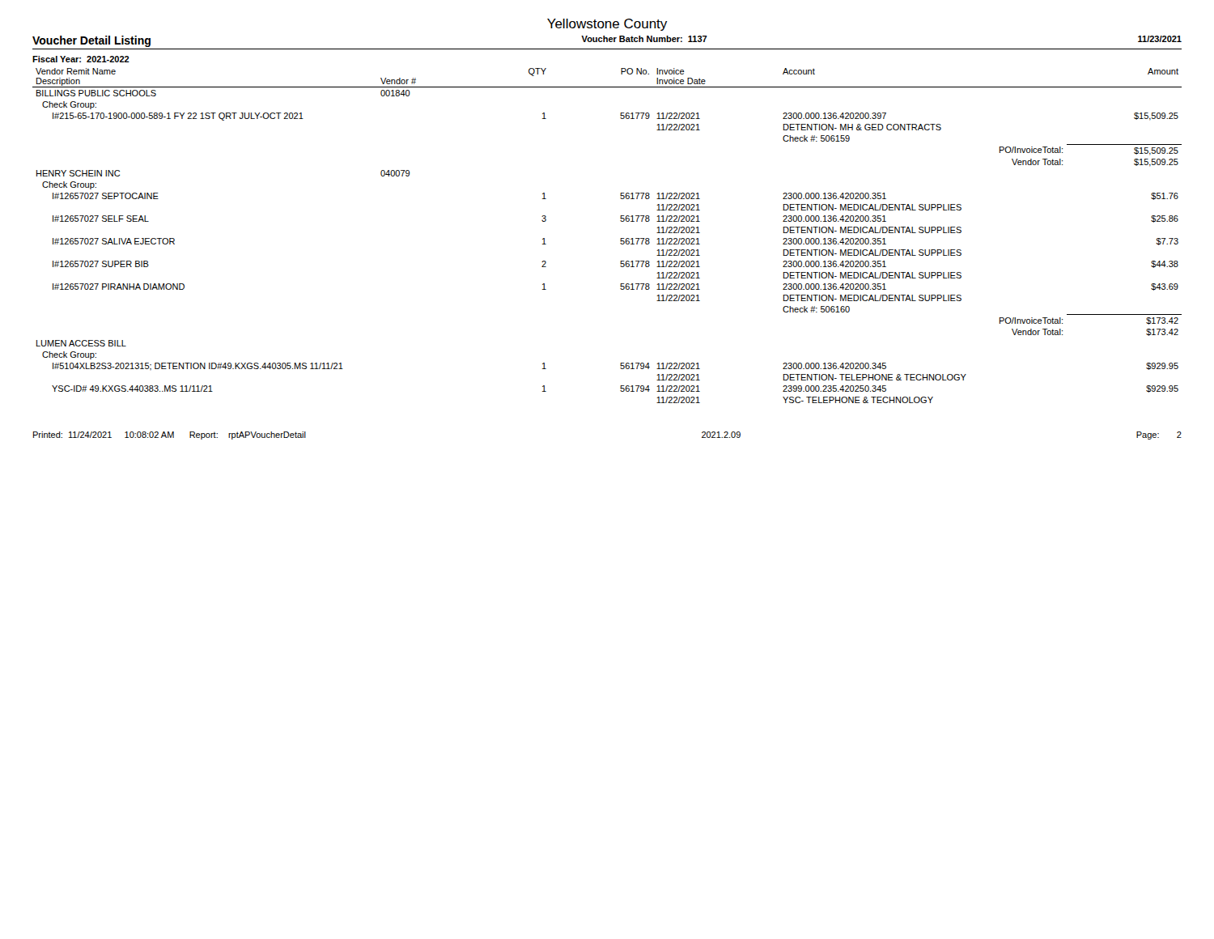Yellowstone County
Voucher Detail Listing
Voucher Batch Number: 1137
11/23/2021
Fiscal Year: 2021-2022
| Vendor Remit Name Description | Vendor # | QTY | PO No. | Invoice Invoice Date | Account | Amount |
| BILLINGS PUBLIC SCHOOLS | 001840 | | | | | |
| Check Group: | | | | | | |
| I#215-65-170-1900-000-589-1 FY 22 1ST QRT JULY-OCT 2021 | | 1 | 561779 | 11/22/2021 | 2300.000.136.420200.397 | $15,509.25 |
| | | | | 11/22/2021 | DETENTION- MH & GED CONTRACTS | |
| | | | | | Check #: 506159 | |
| | | | | | PO/InvoiceTotal: | $15,509.25 |
| | | | | | Vendor Total: | $15,509.25 |
| HENRY SCHEIN INC | 040079 | | | | | |
| Check Group: | | | | | | |
| I#12657027 SEPTOCAINE | | 1 | 561778 | 11/22/2021 | 2300.000.136.420200.351 | $51.76 |
| | | | | 11/22/2021 | DETENTION- MEDICAL/DENTAL SUPPLIES | |
| I#12657027 SELF SEAL | | 3 | 561778 | 11/22/2021 | 2300.000.136.420200.351 | $25.86 |
| | | | | 11/22/2021 | DETENTION- MEDICAL/DENTAL SUPPLIES | |
| I#12657027 SALIVA EJECTOR | | 1 | 561778 | 11/22/2021 | 2300.000.136.420200.351 | $7.73 |
| | | | | 11/22/2021 | DETENTION- MEDICAL/DENTAL SUPPLIES | |
| I#12657027 SUPER BIB | | 2 | 561778 | 11/22/2021 | 2300.000.136.420200.351 | $44.38 |
| | | | | 11/22/2021 | DETENTION- MEDICAL/DENTAL SUPPLIES | |
| I#12657027 PIRANHA DIAMOND | | 1 | 561778 | 11/22/2021 | 2300.000.136.420200.351 | $43.69 |
| | | | | 11/22/2021 | DETENTION- MEDICAL/DENTAL SUPPLIES | |
| | | | | | Check #: 506160 | |
| | | | | | PO/InvoiceTotal: | $173.42 |
| | | | | | Vendor Total: | $173.42 |
| LUMEN ACCESS BILL | | | | | | |
| Check Group: | | | | | | |
| I#5104XLB2S3-2021315; DETENTION ID#49.KXGS.440305.MS 11/11/21 | | 1 | 561794 | 11/22/2021 | 2300.000.136.420200.345 | $929.95 |
| | | | | 11/22/2021 | DETENTION- TELEPHONE & TECHNOLOGY | |
| YSC-ID# 49.KXGS.440383..MS 11/11/21 | | 1 | 561794 | 11/22/2021 | 2399.000.235.420250.345 | $929.95 |
| | | | | 11/22/2021 | YSC- TELEPHONE & TECHNOLOGY | |
Printed: 11/24/2021 10:08:02 AM Report: rptAPVoucherDetail
2021.2.09
Page: 2